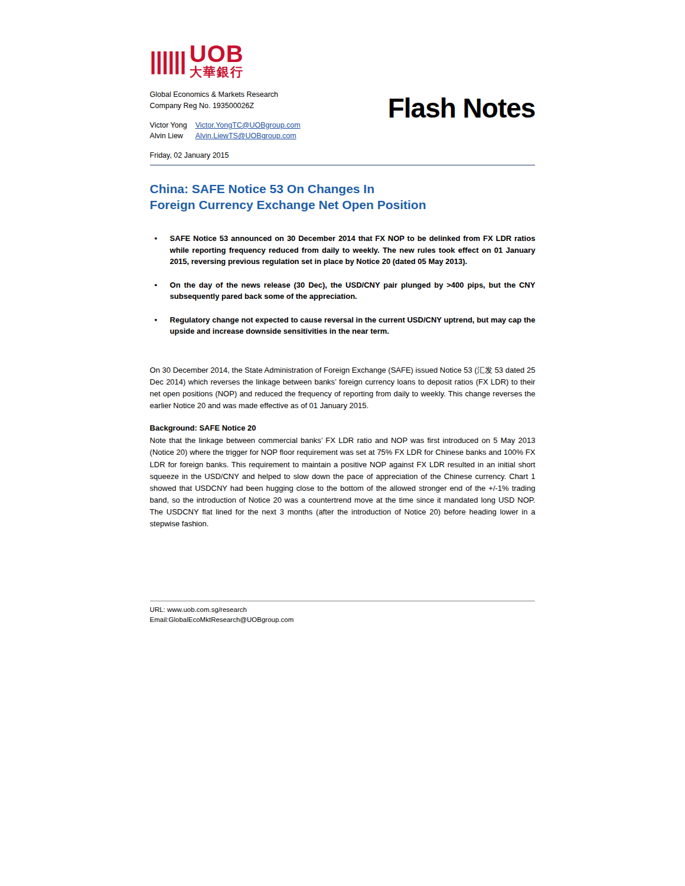||||||UOB
大華銀行
Flash Notes
Global Economics & Markets Research
Company Reg No. 193500026Z
| Victor Yong | Victor.YongTC@UOBgroup.com |
| Alvin Liew | Alvin.LiewTS@UOBgroup.com |
Friday, 02 January 2015
China: SAFE Notice 53 On Changes In
Foreign Currency Exchange Net Open Position
SAFE Notice 53 announced on 30 December 2014 that FX NOP to be delinked from FX LDR ratios while reporting frequency reduced from daily to weekly. The new rules took effect on 01 January 2015, reversing previous regulation set in place by Notice 20 (dated 05 May 2013).
On the day of the news release (30 Dec), the USD/CNY pair plunged by >400 pips, but the CNY subsequently pared back some of the appreciation.
Regulatory change not expected to cause reversal in the current USD/CNY uptrend, but may cap the upside and increase downside sensitivities in the near term.
On 30 December 2014, the State Administration of Foreign Exchange (SAFE) issued Notice 53 (汇发 53 dated 25 Dec 2014) which reverses the linkage between banks’ foreign currency loans to deposit ratios (FX LDR) to their net open positions (NOP) and reduced the frequency of reporting from daily to weekly. This change reverses the earlier Notice 20 and was made effective as of 01 January 2015.
Background: SAFE Notice 20
Note that the linkage between commercial banks’ FX LDR ratio and NOP was first introduced on 5 May 2013 (Notice 20) where the trigger for NOP floor requirement was set at 75% FX LDR for Chinese banks and 100% FX LDR for foreign banks. This requirement to maintain a positive NOP against FX LDR resulted in an initial short squeeze in the USD/CNY and helped to slow down the pace of appreciation of the Chinese currency. Chart 1 showed that USDCNY had been hugging close to the bottom of the allowed stronger end of the +/-1% trading band, so the introduction of Notice 20 was a countertrend move at the time since it mandated long USD NOP. The USDCNY flat lined for the next 3 months (after the introduction of Notice 20) before heading lower in a stepwise fashion.
URL: www.uob.com.sg/research
Email:GlobalEcoMktResearch@UOBgroup.com